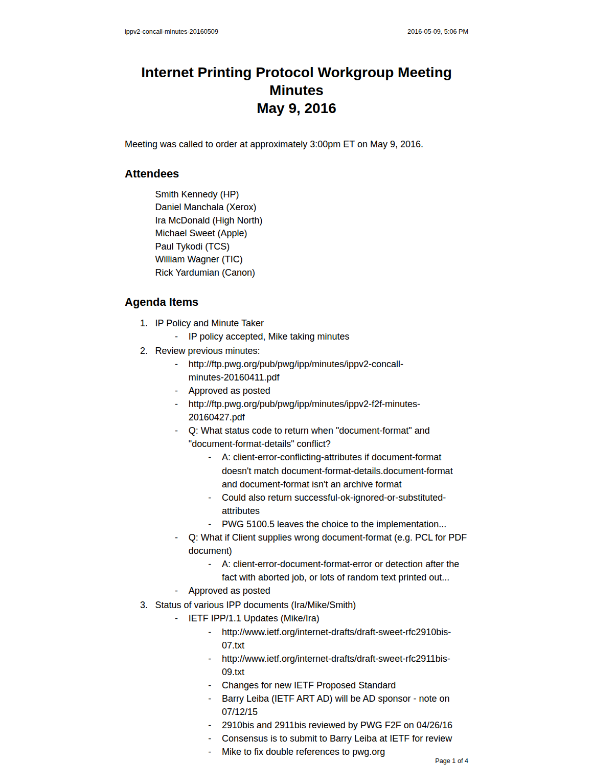ippv2-concall-minutes-20160509 2016-05-09, 5:06 PM
Internet Printing Protocol Workgroup Meeting Minutes
May 9, 2016
Meeting was called to order at approximately 3:00pm ET on May 9, 2016.
Attendees
Smith Kennedy (HP)
Daniel Manchala (Xerox)
Ira McDonald (High North)
Michael Sweet (Apple)
Paul Tykodi (TCS)
William Wagner (TIC)
Rick Yardumian (Canon)
Agenda Items
IP Policy and Minute Taker
IP policy accepted, Mike taking minutes
Review previous minutes:
http://ftp.pwg.org/pub/pwg/ipp/minutes/ippv2-concall-minutes-20160411.pdf
Approved as posted
http://ftp.pwg.org/pub/pwg/ipp/minutes/ippv2-f2f-minutes-20160427.pdf
Q: What status code to return when "document-format" and "document-format-details" conflict?
A: client-error-conflicting-attributes if document-format doesn't match document-format-details.document-format and document-format isn't an archive format
Could also return successful-ok-ignored-or-substituted-attributes
PWG 5100.5 leaves the choice to the implementation...
Q: What if Client supplies wrong document-format (e.g. PCL for PDF document)
A: client-error-document-format-error or detection after the fact with aborted job, or lots of random text printed out...
Approved as posted
Status of various IPP documents (Ira/Mike/Smith)
IETF IPP/1.1 Updates (Mike/Ira)
http://www.ietf.org/internet-drafts/draft-sweet-rfc2910bis-07.txt
http://www.ietf.org/internet-drafts/draft-sweet-rfc2911bis-09.txt
Changes for new IETF Proposed Standard
Barry Leiba (IETF ART AD) will be AD sponsor - note on 07/12/15
2910bis and 2911bis reviewed by PWG F2F on 04/26/16
Consensus is to submit to Barry Leiba at IETF for review
Mike to fix double references to pwg.org
Page 1 of 4